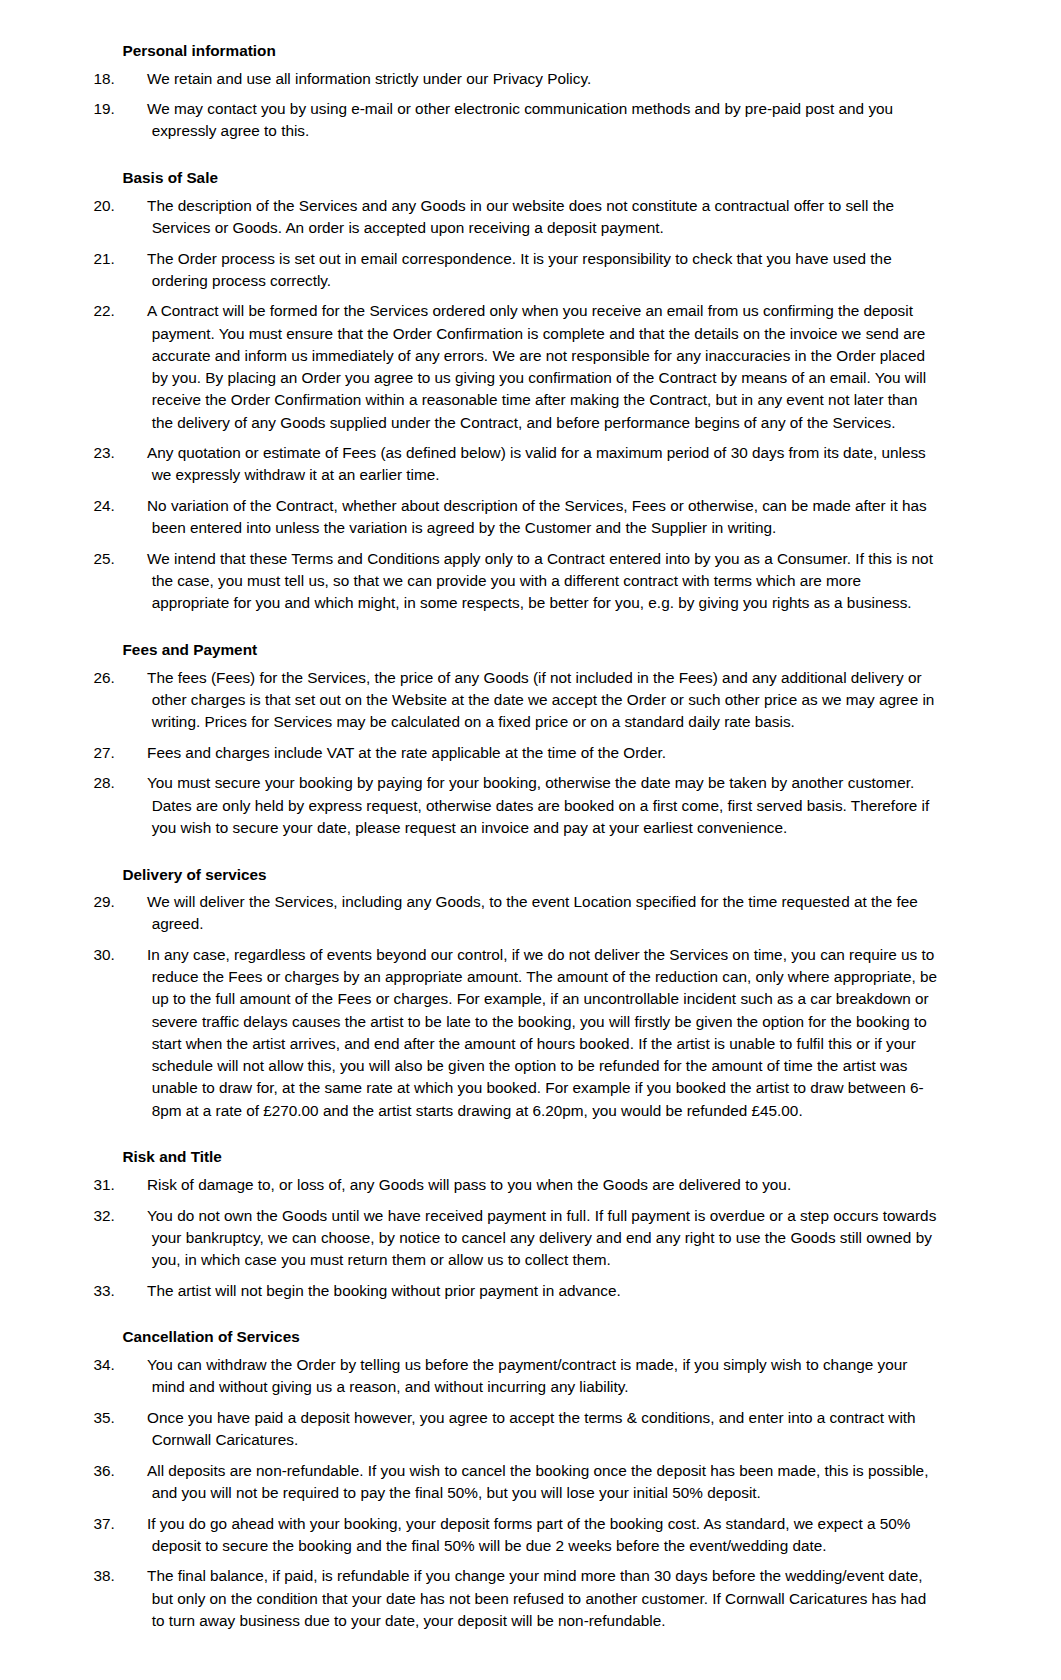Personal information
18. We retain and use all information strictly under our Privacy Policy.
19. We may contact you by using e-mail or other electronic communication methods and by pre-paid post and you expressly agree to this.
Basis of Sale
20. The description of the Services and any Goods in our website does not constitute a contractual offer to sell the Services or Goods. An order is accepted upon receiving a deposit payment.
21. The Order process is set out in email correspondence. It is your responsibility to check that you have used the ordering process correctly.
22. A Contract will be formed for the Services ordered only when you receive an email from us confirming the deposit payment. You must ensure that the Order Confirmation is complete and that the details on the invoice we send are accurate and inform us immediately of any errors. We are not responsible for any inaccuracies in the Order placed by you. By placing an Order you agree to us giving you confirmation of the Contract by means of an email. You will receive the Order Confirmation within a reasonable time after making the Contract, but in any event not later than the delivery of any Goods supplied under the Contract, and before performance begins of any of the Services.
23. Any quotation or estimate of Fees (as defined below) is valid for a maximum period of 30 days from its date, unless we expressly withdraw it at an earlier time.
24. No variation of the Contract, whether about description of the Services, Fees or otherwise, can be made after it has been entered into unless the variation is agreed by the Customer and the Supplier in writing.
25. We intend that these Terms and Conditions apply only to a Contract entered into by you as a Consumer. If this is not the case, you must tell us, so that we can provide you with a different contract with terms which are more appropriate for you and which might, in some respects, be better for you, e.g. by giving you rights as a business.
Fees and Payment
26. The fees (Fees) for the Services, the price of any Goods (if not included in the Fees) and any additional delivery or other charges is that set out on the Website at the date we accept the Order or such other price as we may agree in writing. Prices for Services may be calculated on a fixed price or on a standard daily rate basis.
27. Fees and charges include VAT at the rate applicable at the time of the Order.
28. You must secure your booking by paying for your booking, otherwise the date may be taken by another customer. Dates are only held by express request, otherwise dates are booked on a first come, first served basis. Therefore if you wish to secure your date, please request an invoice and pay at your earliest convenience.
Delivery of services
29. We will deliver the Services, including any Goods, to the event Location specified for the time requested at the fee agreed.
30. In any case, regardless of events beyond our control, if we do not deliver the Services on time, you can require us to reduce the Fees or charges by an appropriate amount. The amount of the reduction can, only where appropriate, be up to the full amount of the Fees or charges. For example, if an uncontrollable incident such as a car breakdown or severe traffic delays causes the artist to be late to the booking, you will firstly be given the option for the booking to start when the artist arrives, and end after the amount of hours booked. If the artist is unable to fulfil this or if your schedule will not allow this, you will also be given the option to be refunded for the amount of time the artist was unable to draw for, at the same rate at which you booked. For example if you booked the artist to draw between 6-8pm at a rate of £270.00 and the artist starts drawing at 6.20pm, you would be refunded £45.00.
Risk and Title
31. Risk of damage to, or loss of, any Goods will pass to you when the Goods are delivered to you.
32. You do not own the Goods until we have received payment in full. If full payment is overdue or a step occurs towards your bankruptcy, we can choose, by notice to cancel any delivery and end any right to use the Goods still owned by you, in which case you must return them or allow us to collect them.
33. The artist will not begin the booking without prior payment in advance.
Cancellation of Services
34. You can withdraw the Order by telling us before the payment/contract is made, if you simply wish to change your mind and without giving us a reason, and without incurring any liability.
35. Once you have paid a deposit however, you agree to accept the terms & conditions, and enter into a contract with Cornwall Caricatures.
36. All deposits are non-refundable. If you wish to cancel the booking once the deposit has been made, this is possible, and you will not be required to pay the final 50%, but you will lose your initial 50% deposit.
37. If you do go ahead with your booking, your deposit forms part of the booking cost. As standard, we expect a 50% deposit to secure the booking and the final 50% will be due 2 weeks before the event/wedding date.
38. The final balance, if paid, is refundable if you change your mind more than 30 days before the wedding/event date, but only on the condition that your date has not been refused to another customer. If Cornwall Caricatures has had to turn away business due to your date, your deposit will be non-refundable.